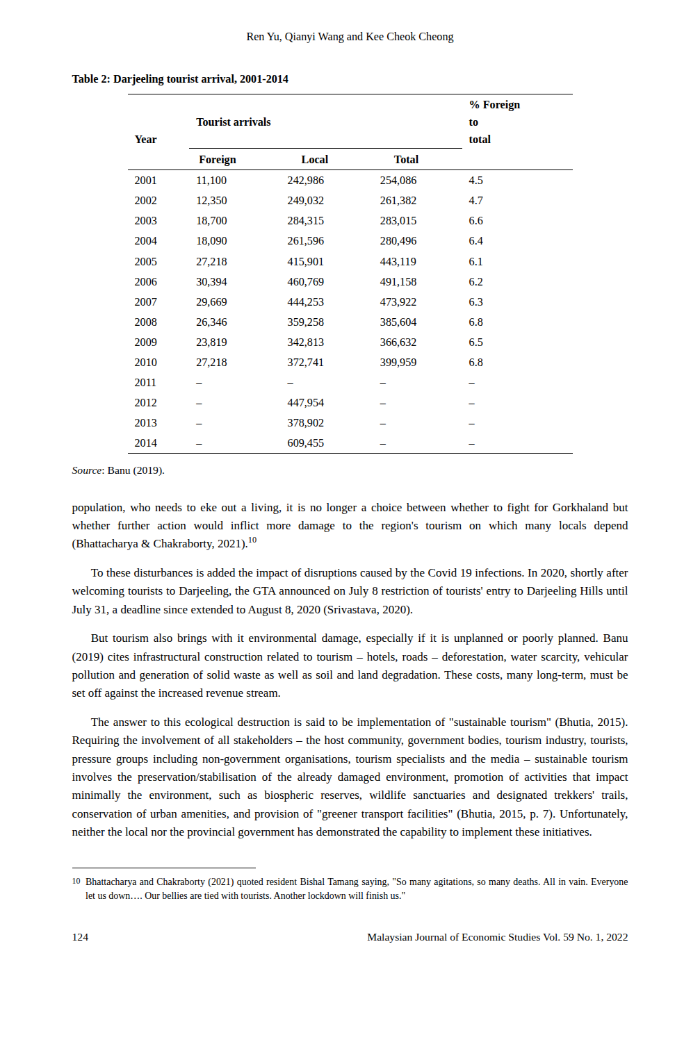Ren Yu, Qianyi Wang and Kee Cheok Cheong
Table 2: Darjeeling tourist arrival, 2001-2014
| Year | Tourist arrivals | % Foreign to total |
| --- | --- | --- |
| | Foreign | Local | Total | |
| 2001 | 11,100 | 242,986 | 254,086 | 4.5 |
| 2002 | 12,350 | 249,032 | 261,382 | 4.7 |
| 2003 | 18,700 | 284,315 | 283,015 | 6.6 |
| 2004 | 18,090 | 261,596 | 280,496 | 6.4 |
| 2005 | 27,218 | 415,901 | 443,119 | 6.1 |
| 2006 | 30,394 | 460,769 | 491,158 | 6.2 |
| 2007 | 29,669 | 444,253 | 473,922 | 6.3 |
| 2008 | 26,346 | 359,258 | 385,604 | 6.8 |
| 2009 | 23,819 | 342,813 | 366,632 | 6.5 |
| 2010 | 27,218 | 372,741 | 399,959 | 6.8 |
| 2011 | – | – | – | – |
| 2012 | – | 447,954 | – | – |
| 2013 | – | 378,902 | – | – |
| 2014 | – | 609,455 | – | – |
Source: Banu (2019).
population, who needs to eke out a living, it is no longer a choice between whether to fight for Gorkhaland but whether further action would inflict more damage to the region's tourism on which many locals depend (Bhattacharya & Chakraborty, 2021).10
To these disturbances is added the impact of disruptions caused by the Covid 19 infections. In 2020, shortly after welcoming tourists to Darjeeling, the GTA announced on July 8 restriction of tourists' entry to Darjeeling Hills until July 31, a deadline since extended to August 8, 2020 (Srivastava, 2020).
But tourism also brings with it environmental damage, especially if it is unplanned or poorly planned. Banu (2019) cites infrastructural construction related to tourism – hotels, roads – deforestation, water scarcity, vehicular pollution and generation of solid waste as well as soil and land degradation. These costs, many long-term, must be set off against the increased revenue stream.
The answer to this ecological destruction is said to be implementation of "sustainable tourism" (Bhutia, 2015). Requiring the involvement of all stakeholders – the host community, government bodies, tourism industry, tourists, pressure groups including non-government organisations, tourism specialists and the media – sustainable tourism involves the preservation/stabilisation of the already damaged environment, promotion of activities that impact minimally the environment, such as biospheric reserves, wildlife sanctuaries and designated trekkers' trails, conservation of urban amenities, and provision of "greener transport facilities" (Bhutia, 2015, p. 7). Unfortunately, neither the local nor the provincial government has demonstrated the capability to implement these initiatives.
10 Bhattacharya and Chakraborty (2021) quoted resident Bishal Tamang saying, "So many agitations, so many deaths. All in vain. Everyone let us down…. Our bellies are tied with tourists. Another lockdown will finish us."
124 Malaysian Journal of Economic Studies Vol. 59 No. 1, 2022